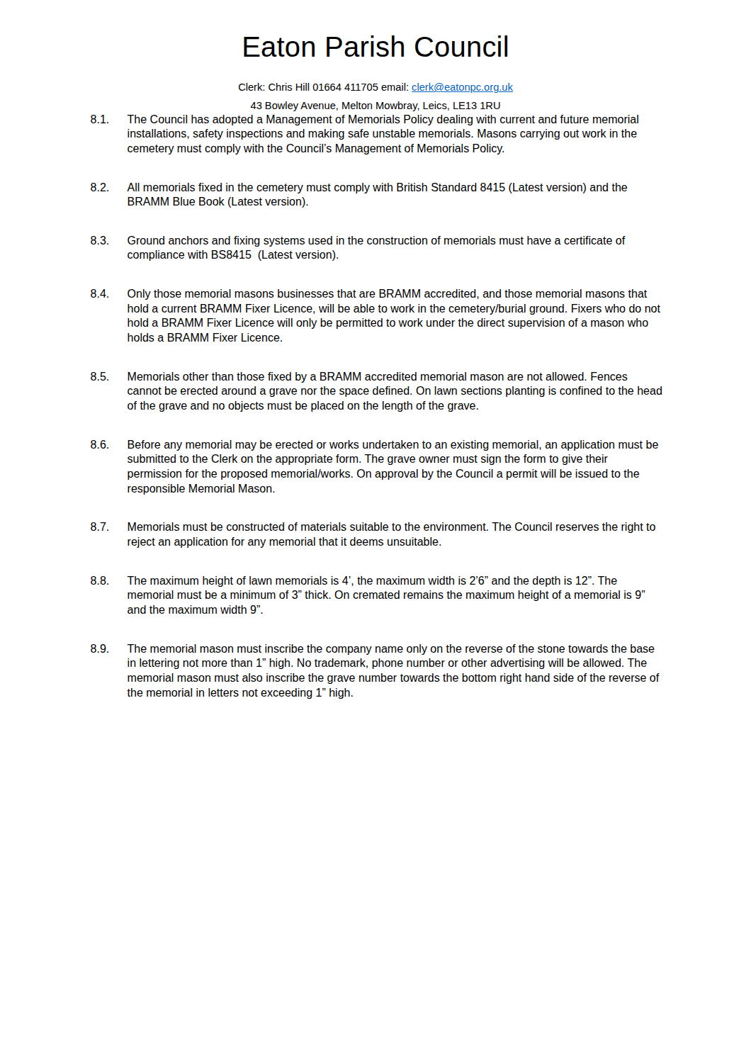Eaton Parish Council
Clerk: Chris Hill 01664 411705 email: clerk@eatonpc.org.uk
43 Bowley Avenue, Melton Mowbray, Leics, LE13 1RU
8.1. The Council has adopted a Management of Memorials Policy dealing with current and future memorial installations, safety inspections and making safe unstable memorials. Masons carrying out work in the cemetery must comply with the Council’s Management of Memorials Policy.
8.2. All memorials fixed in the cemetery must comply with British Standard 8415 (Latest version) and the BRAMM Blue Book (Latest version).
8.3. Ground anchors and fixing systems used in the construction of memorials must have a certificate of compliance with BS8415 (Latest version).
8.4. Only those memorial masons businesses that are BRAMM accredited, and those memorial masons that hold a current BRAMM Fixer Licence, will be able to work in the cemetery/burial ground. Fixers who do not hold a BRAMM Fixer Licence will only be permitted to work under the direct supervision of a mason who holds a BRAMM Fixer Licence.
8.5. Memorials other than those fixed by a BRAMM accredited memorial mason are not allowed. Fences cannot be erected around a grave nor the space defined. On lawn sections planting is confined to the head of the grave and no objects must be placed on the length of the grave.
8.6. Before any memorial may be erected or works undertaken to an existing memorial, an application must be submitted to the Clerk on the appropriate form. The grave owner must sign the form to give their permission for the proposed memorial/works. On approval by the Council a permit will be issued to the responsible Memorial Mason.
8.7. Memorials must be constructed of materials suitable to the environment. The Council reserves the right to reject an application for any memorial that it deems unsuitable.
8.8. The maximum height of lawn memorials is 4’, the maximum width is 2’6” and the depth is 12”. The memorial must be a minimum of 3” thick. On cremated remains the maximum height of a memorial is 9” and the maximum width 9”.
8.9. The memorial mason must inscribe the company name only on the reverse of the stone towards the base in lettering not more than 1” high. No trademark, phone number or other advertising will be allowed. The memorial mason must also inscribe the grave number towards the bottom right hand side of the reverse of the memorial in letters not exceeding 1” high.